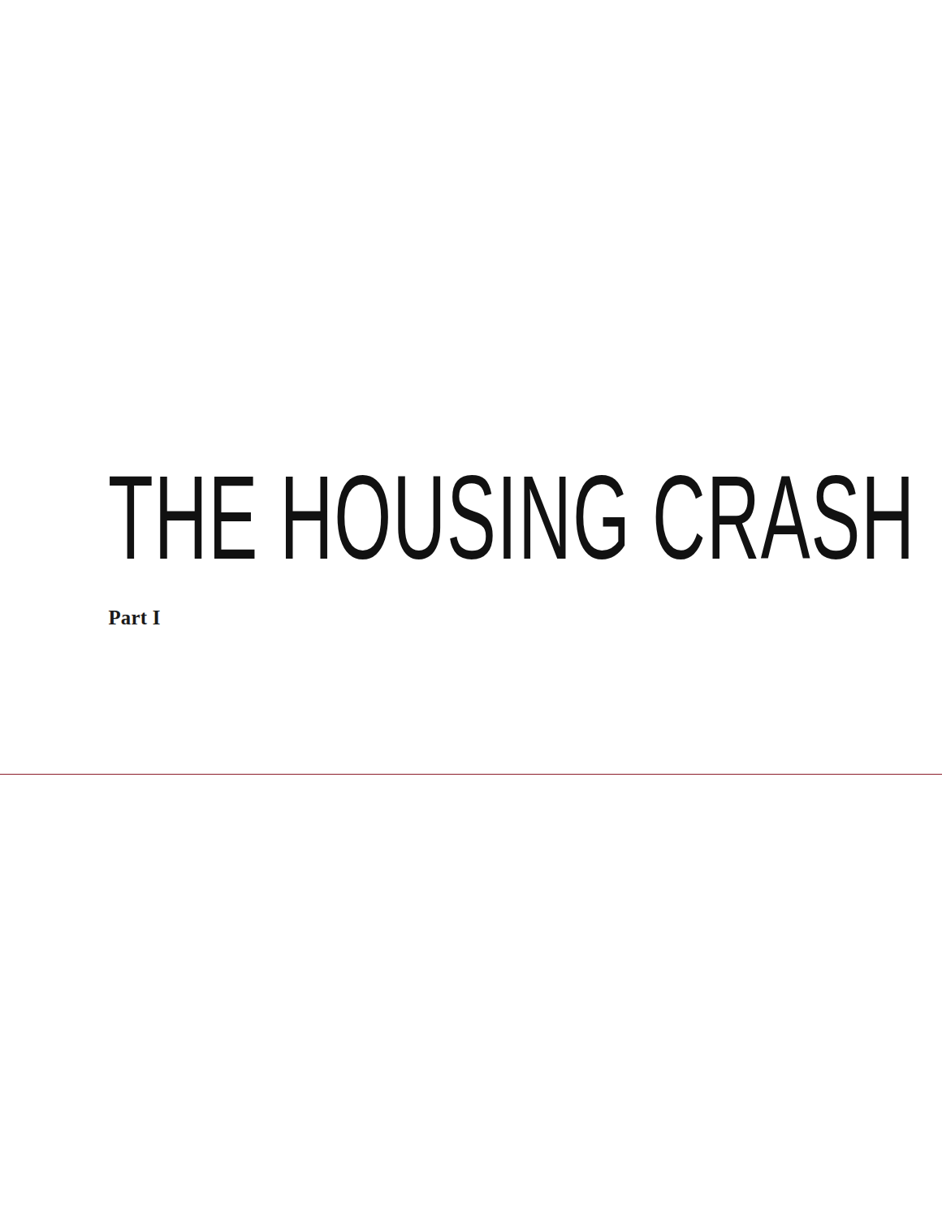The Housing Crash
Part I